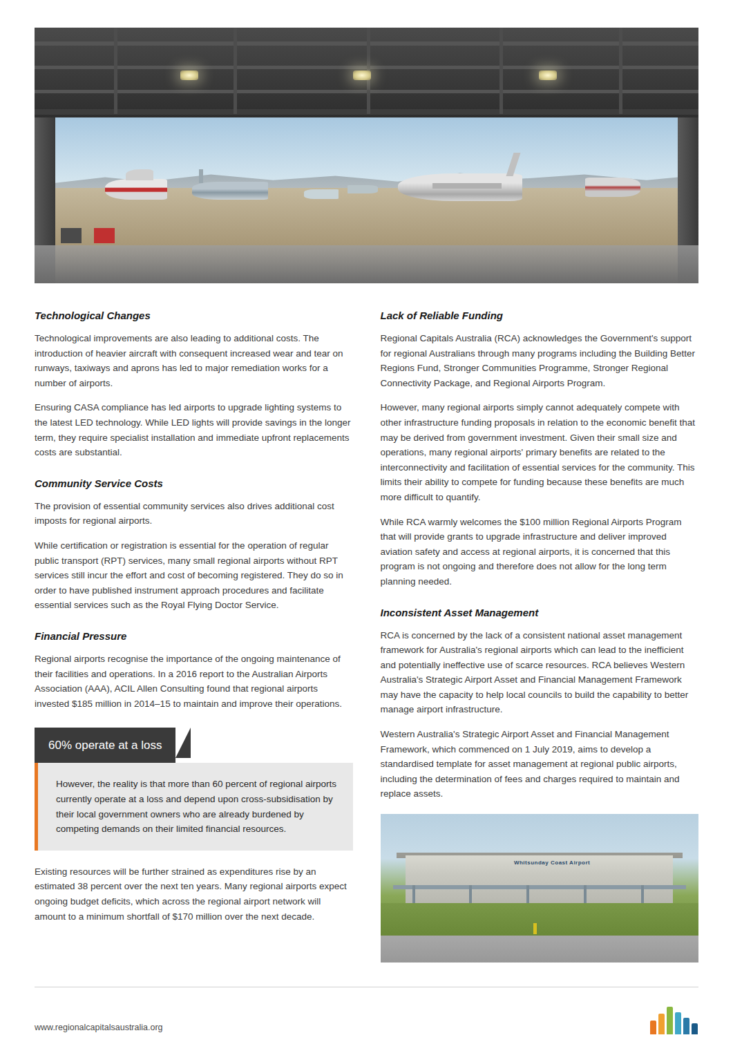Technological Changes
Technological improvements are also leading to additional costs. The introduction of heavier aircraft with consequent increased wear and tear on runways, taxiways and aprons has led to major remediation works for a number of airports.
Ensuring CASA compliance has led airports to upgrade lighting systems to the latest LED technology. While LED lights will provide savings in the longer term, they require specialist installation and immediate upfront replacements costs are substantial.
Community Service Costs
The provision of essential community services also drives additional cost imposts for regional airports.
While certification or registration is essential for the operation of regular public transport (RPT) services, many small regional airports without RPT services still incur the effort and cost of becoming registered. They do so in order to have published instrument approach procedures and facilitate essential services such as the Royal Flying Doctor Service.
Financial Pressure
Regional airports recognise the importance of the ongoing maintenance of their facilities and operations. In a 2016 report to the Australian Airports Association (AAA), ACIL Allen Consulting found that regional airports invested $185 million in 2014–15 to maintain and improve their operations.
60% operate at a loss
However, the reality is that more than 60 percent of regional airports currently operate at a loss and depend upon cross-subsidisation by their local government owners who are already burdened by competing demands on their limited financial resources.
Existing resources will be further strained as expenditures rise by an estimated 38 percent over the next ten years. Many regional airports expect ongoing budget deficits, which across the regional airport network will amount to a minimum shortfall of $170 million over the next decade.
Lack of Reliable Funding
Regional Capitals Australia (RCA) acknowledges the Government's support for regional Australians through many programs including the Building Better Regions Fund, Stronger Communities Programme, Stronger Regional Connectivity Package, and Regional Airports Program.
However, many regional airports simply cannot adequately compete with other infrastructure funding proposals in relation to the economic benefit that may be derived from government investment. Given their small size and operations, many regional airports' primary benefits are related to the interconnectivity and facilitation of essential services for the community. This limits their ability to compete for funding because these benefits are much more difficult to quantify.
While RCA warmly welcomes the $100 million Regional Airports Program that will provide grants to upgrade infrastructure and deliver improved aviation safety and access at regional airports, it is concerned that this program is not ongoing and therefore does not allow for the long term planning needed.
Inconsistent Asset Management
RCA is concerned by the lack of a consistent national asset management framework for Australia's regional airports which can lead to the inefficient and potentially ineffective use of scarce resources. RCA believes Western Australia's Strategic Airport Asset and Financial Management Framework may have the capacity to help local councils to build the capability to better manage airport infrastructure.
Western Australia's Strategic Airport Asset and Financial Management Framework, which commenced on 1 July 2019, aims to develop a standardised template for asset management at regional public airports, including the determination of fees and charges required to maintain and replace assets.
Whitsunday Coast Airport
www.regionalcapitalsaustralia.org